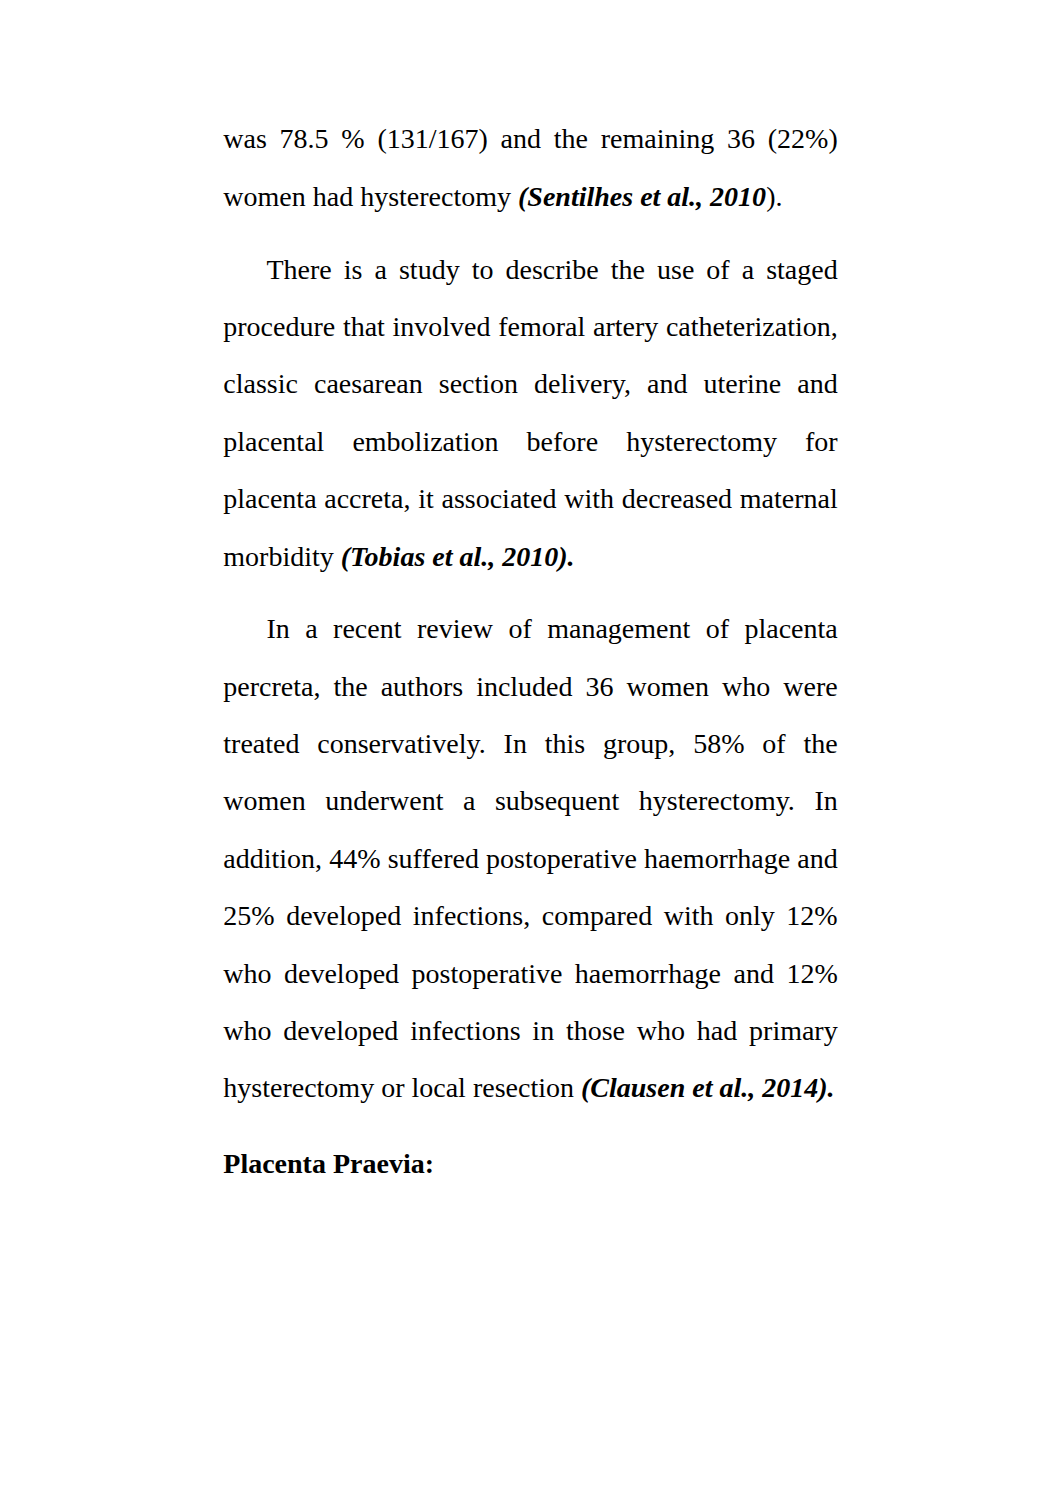was 78.5 % (131/167) and the remaining 36 (22%) women had hysterectomy (Sentilhes et al., 2010).
There is a study to describe the use of a staged procedure that involved femoral artery catheterization, classic caesarean section delivery, and uterine and placental embolization before hysterectomy for placenta accreta, it associated with decreased maternal morbidity (Tobias et al., 2010).
In a recent review of management of placenta percreta, the authors included 36 women who were treated conservatively. In this group, 58% of the women underwent a subsequent hysterectomy. In addition, 44% suffered postoperative haemorrhage and 25% developed infections, compared with only 12% who developed postoperative haemorrhage and 12% who developed infections in those who had primary hysterectomy or local resection (Clausen et al., 2014).
Placenta Praevia: